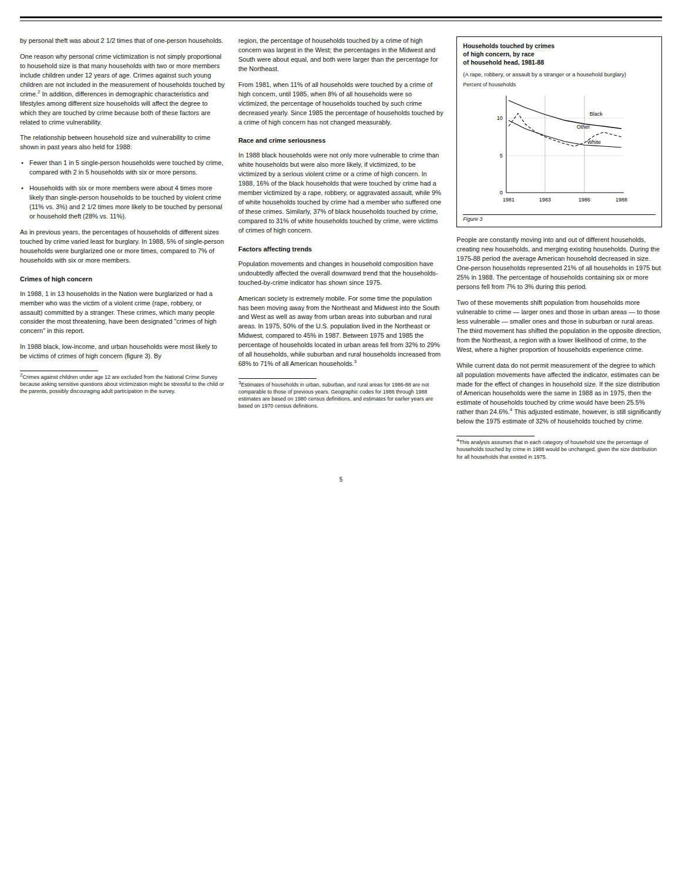by personal theft was about 2 1/2 times that of one-person households.
One reason why personal crime victimization is not simply proportional to household size is that many households with two or more members include children under 12 years of age. Crimes against such young children are not included in the measurement of households touched by crime.2 In addition, differences in demographic characteristics and lifestyles among different size households will affect the degree to which they are touched by crime because both of these factors are related to crime vulnerability.
The relationship between household size and vulnerability to crime shown in past years also held for 1988:
Fewer than 1 in 5 single-person households were touched by crime, compared with 2 in 5 households with six or more persons.
Households with six or more members were about 4 times more likely than single-person households to be touched by violent crime (11% vs. 3%) and 2 1/2 times more likely to be touched by personal or household theft (28% vs. 11%).
As in previous years, the percentages of households of different sizes touched by crime varied least for burglary. In 1988, 5% of single-person households were burglarized one or more times, compared to 7% of households with six or more members.
Crimes of high concern
In 1988, 1 in 13 households in the Nation were burglarized or had a member who was the victim of a violent crime (rape, robbery, or assault) committed by a stranger. These crimes, which many people consider the most threatening, have been designated "crimes of high concern" in this report.
In 1988 black, low-income, and urban households were most likely to be victims of crimes of high concern (figure 3). By
2Crimes against children under age 12 are excluded from the National Crime Survey because asking sensitive questions about victimization might be stressful to the child or the parents, possibly discouraging adult participation in the survey.
region, the percentage of households touched by a crime of high concern was largest in the West; the percentages in the Midwest and South were about equal, and both were larger than the percentage for the Northeast.
From 1981, when 11% of all households were touched by a crime of high concern, until 1985, when 8% of all households were so victimized, the percentage of households touched by such crime decreased yearly. Since 1985 the percentage of households touched by a crime of high concern has not changed measurably.
Race and crime seriousness
In 1988 black households were not only more vulnerable to crime than white households but were also more likely, if victimized, to be victimized by a serious violent crime or a crime of high concern. In 1988, 16% of the black households that were touched by crime had a member victimized by a rape, robbery, or aggravated assault, while 9% of white households touched by crime had a member who suffered one of these crimes. Similarly, 37% of black households touched by crime, compared to 31% of white households touched by crime, were victims of crimes of high concern.
Factors affecting trends
Population movements and changes in household composition have undoubtedly affected the overall downward trend that the households-touched-by-crime indicator has shown since 1975.
American society is extremely mobile. For some time the population has been moving away from the Northeast and Midwest into the South and West as well as away from urban areas into suburban and rural areas. In 1975, 50% of the U.S. population lived in the Northeast or Midwest, compared to 45% in 1987. Between 1975 and 1985 the percentage of households located in urban areas fell from 32% to 29% of all households, while suburban and rural households increased from 68% to 71% of all American households.3
3Estimates of households in urban, suburban, and rural areas for 1986-88 are not comparable to those of previous years. Geographic codes for 1986 through 1988 estimates are based on 1980 census definitions, and estimates for earlier years are based on 1970 census definitions.
Households touched by crimes
of high concern, by race
of household head, 1981-88
(A rape, robbery, or assault by a stranger or a household burglary)
Percent of households
10 5 0 1981 1983 1986 1988 Black Other White
Figure 3
People are constantly moving into and out of different households, creating new households, and merging existing households. During the 1975-88 period the average American household decreased in size. One-person households represented 21% of all households in 1975 but 25% in 1988. The percentage of households containing six or more persons fell from 7% to 3% during this period.
Two of these movements shift population from households more vulnerable to crime — larger ones and those in urban areas — to those less vulnerable — smaller ones and those in suburban or rural areas. The third movement has shifted the population in the opposite direction, from the Northeast, a region with a lower likelihood of crime, to the West, where a higher proportion of households experience crime.
While current data do not permit measurement of the degree to which all population movements have affected the indicator, estimates can be made for the effect of changes in household size. If the size distribution of American households were the same in 1988 as in 1975, then the estimate of households touched by crime would have been 25.5% rather than 24.6%.4 This adjusted estimate, however, is still significantly below the 1975 estimate of 32% of households touched by crime.
4This analysis assumes that in each category of household size the percentage of households touched by crime in 1988 would be unchanged, given the size distribution for all households that existed in 1975.
5